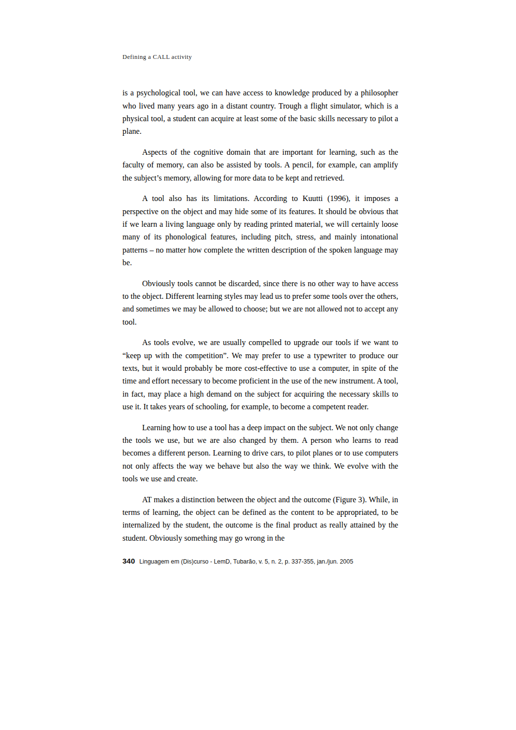Defining a CALL activity
is a psychological tool, we can have access to knowledge produced by a philosopher who lived many years ago in a distant country. Trough a flight simulator, which is a physical tool, a student can acquire at least some of the basic skills necessary to pilot a plane.
Aspects of the cognitive domain that are important for learning, such as the faculty of memory, can also be assisted by tools. A pencil, for example, can amplify the subject’s memory, allowing for more data to be kept and retrieved.
A tool also has its limitations. According to Kuutti (1996), it imposes a perspective on the object and may hide some of its features. It should be obvious that if we learn a living language only by reading printed material, we will certainly loose many of its phonological features, including pitch, stress, and mainly intonational patterns – no matter how complete the written description of the spoken language may be.
Obviously tools cannot be discarded, since there is no other way to have access to the object. Different learning styles may lead us to prefer some tools over the others, and sometimes we may be allowed to choose; but we are not allowed not to accept any tool.
As tools evolve, we are usually compelled to upgrade our tools if we want to “keep up with the competition”. We may prefer to use a typewriter to produce our texts, but it would probably be more cost-effective to use a computer, in spite of the time and effort necessary to become proficient in the use of the new instrument. A tool, in fact, may place a high demand on the subject for acquiring the necessary skills to use it. It takes years of schooling, for example, to become a competent reader.
Learning how to use a tool has a deep impact on the subject. We not only change the tools we use, but we are also changed by them. A person who learns to read becomes a different person. Learning to drive cars, to pilot planes or to use computers not only affects the way we behave but also the way we think. We evolve with the tools we use and create.
AT makes a distinction between the object and the outcome (Figure 3). While, in terms of learning, the object can be defined as the content to be appropriated, to be internalized by the student, the outcome is the final product as really attained by the student. Obviously something may go wrong in the
340 Linguagem em (Dis)curso - LemD, Tubarão, v. 5, n. 2, p. 337-355, jan./jun. 2005